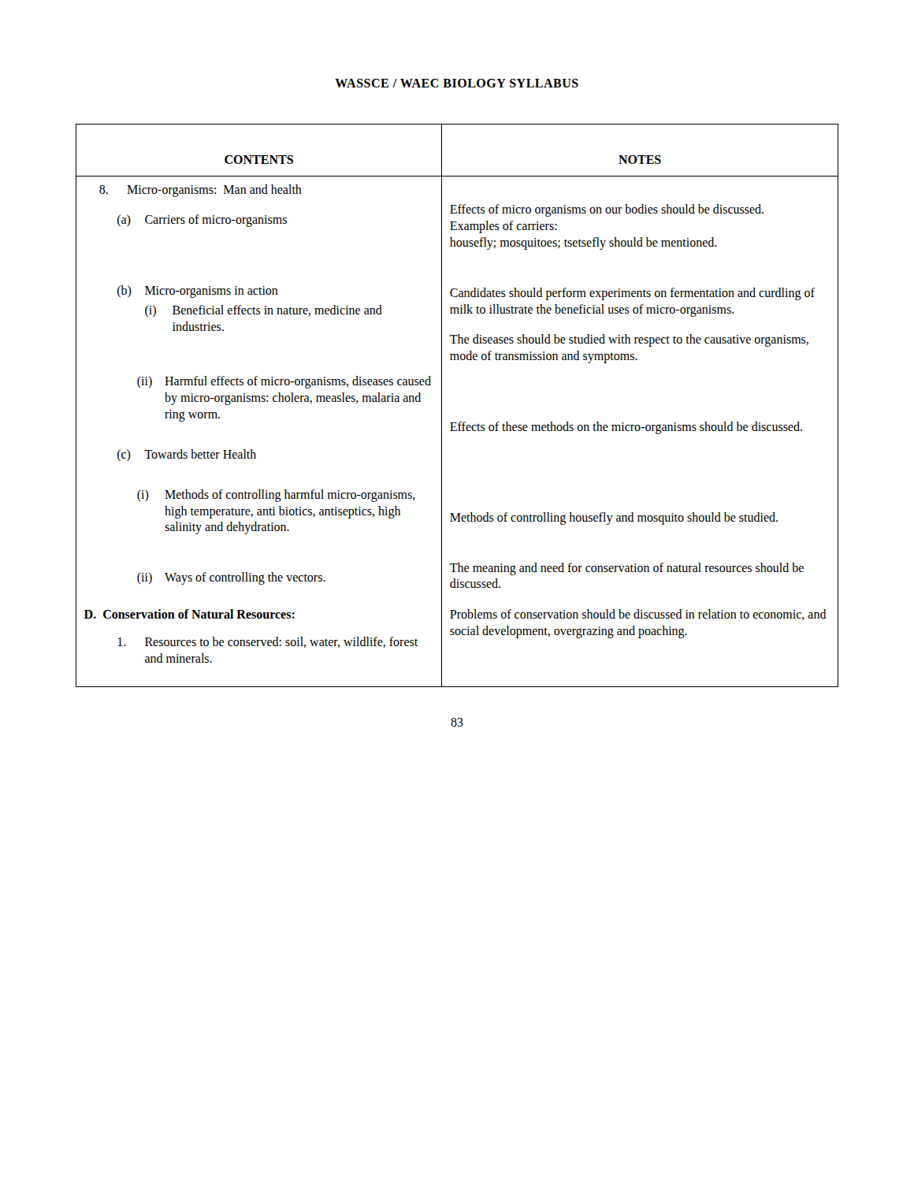WASSCE / WAEC BIOLOGY SYLLABUS
| CONTENTS | NOTES |
| --- | --- |
| 8. Micro-organisms: Man and health (a) Carriers of micro-organisms (b) Micro-organisms in action (i) Beneficial effects in nature, medicine and industries. (ii) Harmful effects of micro-organisms, diseases caused by micro-organisms: cholera, measles, malaria and ring worm. (c) Towards better Health (i) Methods of controlling harmful micro-organisms, high temperature, anti biotics, antiseptics, high salinity and dehydration. (ii) Ways of controlling the vectors. D. Conservation of Natural Resources: 1. Resources to be conserved: soil, water, wildlife, forest and minerals. | Effects of micro organisms on our bodies should be discussed. Examples of carriers: housefly; mosquitoes; tsetsefly should be mentioned. Candidates should perform experiments on fermentation and curdling of milk to illustrate the beneficial uses of micro-organisms. The diseases should be studied with respect to the causative organisms, mode of transmission and symptoms. Effects of these methods on the micro-organisms should be discussed. Methods of controlling housefly and mosquito should be studied. The meaning and need for conservation of natural resources should be discussed. Problems of conservation should be discussed in relation to economic, and social development, overgrazing and poaching. |
83